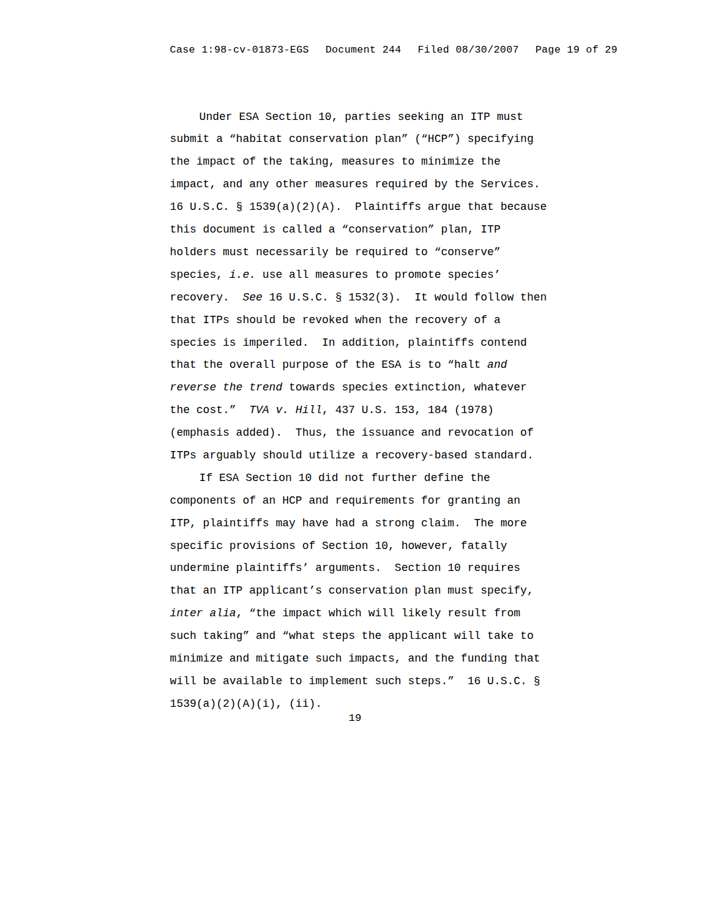Case 1:98-cv-01873-EGS Document 244 Filed 08/30/2007 Page 19 of 29
Under ESA Section 10, parties seeking an ITP must submit a “habitat conservation plan” (“HCP”) specifying the impact of the taking, measures to minimize the impact, and any other measures required by the Services. 16 U.S.C. § 1539(a)(2)(A). Plaintiffs argue that because this document is called a “conservation” plan, ITP holders must necessarily be required to “conserve” species, i.e. use all measures to promote species’ recovery. See 16 U.S.C. § 1532(3). It would follow then that ITPs should be revoked when the recovery of a species is imperiled. In addition, plaintiffs contend that the overall purpose of the ESA is to “halt and reverse the trend towards species extinction, whatever the cost.” TVA v. Hill, 437 U.S. 153, 184 (1978) (emphasis added). Thus, the issuance and revocation of ITPs arguably should utilize a recovery-based standard.
If ESA Section 10 did not further define the components of an HCP and requirements for granting an ITP, plaintiffs may have had a strong claim. The more specific provisions of Section 10, however, fatally undermine plaintiffs’ arguments. Section 10 requires that an ITP applicant’s conservation plan must specify, inter alia, “the impact which will likely result from such taking” and “what steps the applicant will take to minimize and mitigate such impacts, and the funding that will be available to implement such steps.” 16 U.S.C. § 1539(a)(2)(A)(i), (ii).
19